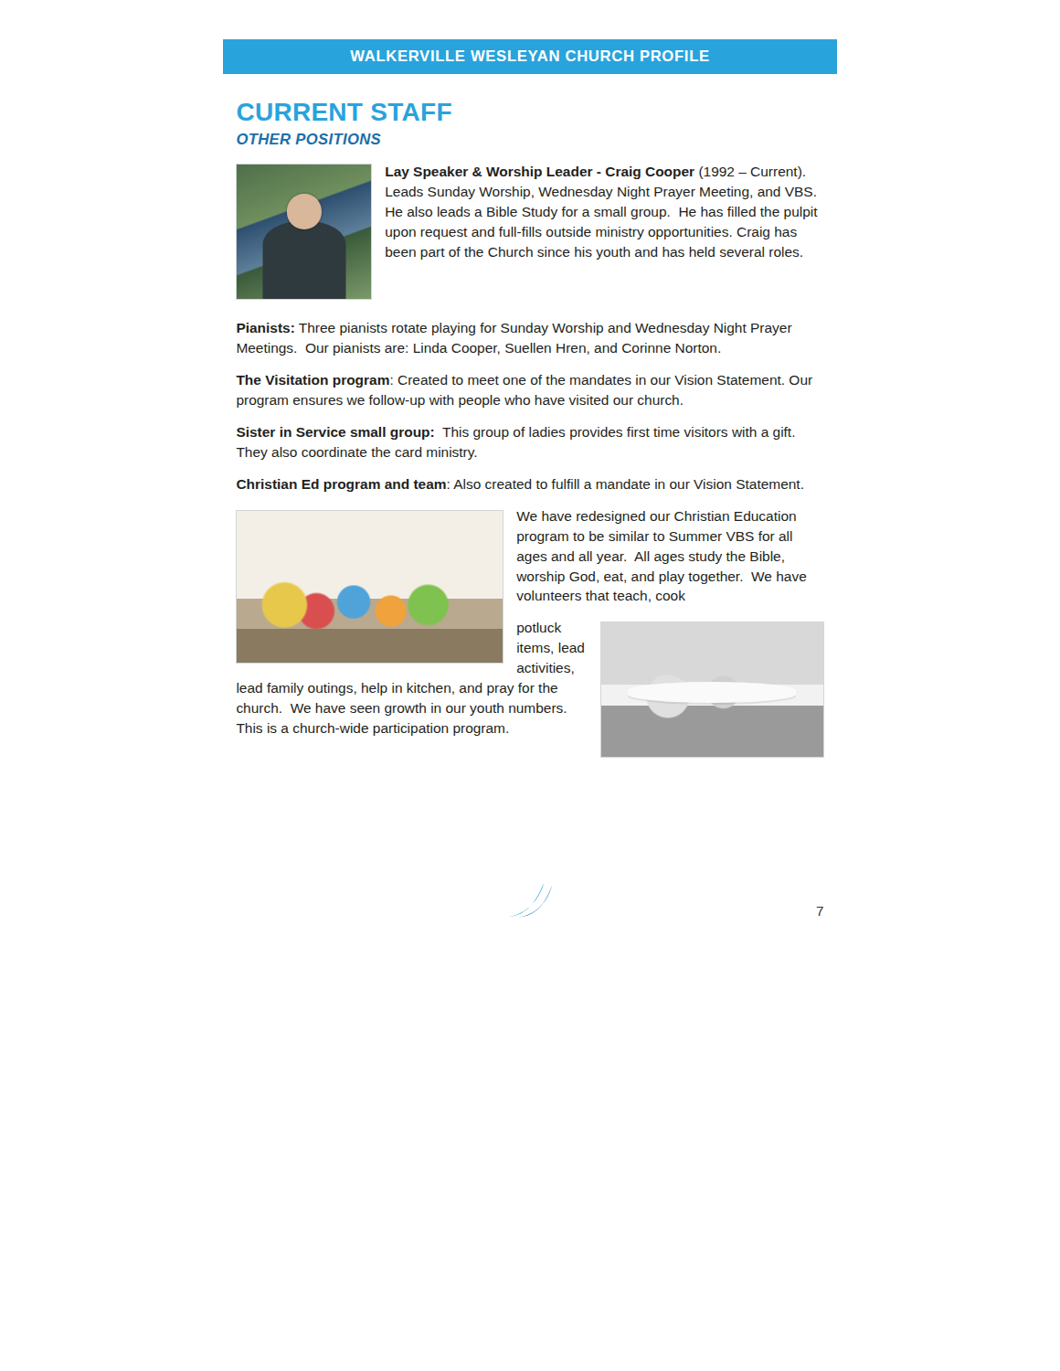WALKERVILLE WESLEYAN CHURCH PROFILE
CURRENT STAFF
OTHER POSITIONS
Lay Speaker & Worship Leader - Craig Cooper (1992 – Current). Leads Sunday Worship, Wednesday Night Prayer Meeting, and VBS. He also leads a Bible Study for a small group. He has filled the pulpit upon request and full-fills outside ministry opportunities. Craig has been part of the Church since his youth and has held several roles.
Pianists: Three pianists rotate playing for Sunday Worship and Wednesday Night Prayer Meetings. Our pianists are: Linda Cooper, Suellen Hren, and Corinne Norton.
The Visitation program: Created to meet one of the mandates in our Vision Statement. Our program ensures we follow-up with people who have visited our church.
Sister in Service small group: This group of ladies provides first time visitors with a gift. They also coordinate the card ministry.
Christian Ed program and team: Also created to fulfill a mandate in our Vision Statement.
We have redesigned our Christian Education program to be similar to Summer VBS for all ages and all year. All ages study the Bible, worship God, eat, and play together. We have volunteers that teach, cook
potluck items, lead activities, lead family outings, help in kitchen, and pray for the church. We have seen growth in our youth numbers. This is a church-wide participation program.
7